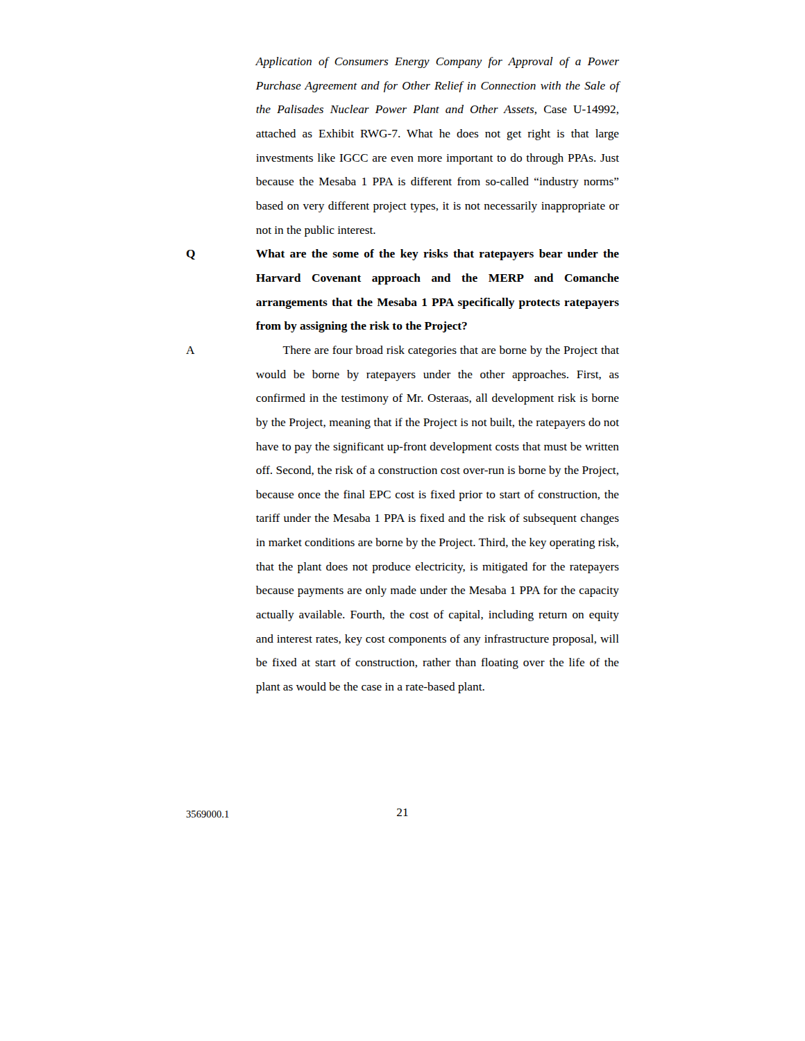Application of Consumers Energy Company for Approval of a Power Purchase Agreement and for Other Relief in Connection with the Sale of the Palisades Nuclear Power Plant and Other Assets, Case U-14992, attached as Exhibit RWG-7. What he does not get right is that large investments like IGCC are even more important to do through PPAs. Just because the Mesaba 1 PPA is different from so-called “industry norms” based on very different project types, it is not necessarily inappropriate or not in the public interest.
Q What are the some of the key risks that ratepayers bear under the Harvard Covenant approach and the MERP and Comanche arrangements that the Mesaba 1 PPA specifically protects ratepayers from by assigning the risk to the Project?
A There are four broad risk categories that are borne by the Project that would be borne by ratepayers under the other approaches. First, as confirmed in the testimony of Mr. Osteraas, all development risk is borne by the Project, meaning that if the Project is not built, the ratepayers do not have to pay the significant up-front development costs that must be written off. Second, the risk of a construction cost over-run is borne by the Project, because once the final EPC cost is fixed prior to start of construction, the tariff under the Mesaba 1 PPA is fixed and the risk of subsequent changes in market conditions are borne by the Project. Third, the key operating risk, that the plant does not produce electricity, is mitigated for the ratepayers because payments are only made under the Mesaba 1 PPA for the capacity actually available. Fourth, the cost of capital, including return on equity and interest rates, key cost components of any infrastructure proposal, will be fixed at start of construction, rather than floating over the life of the plant as would be the case in a rate-based plant.
3569000.1
21